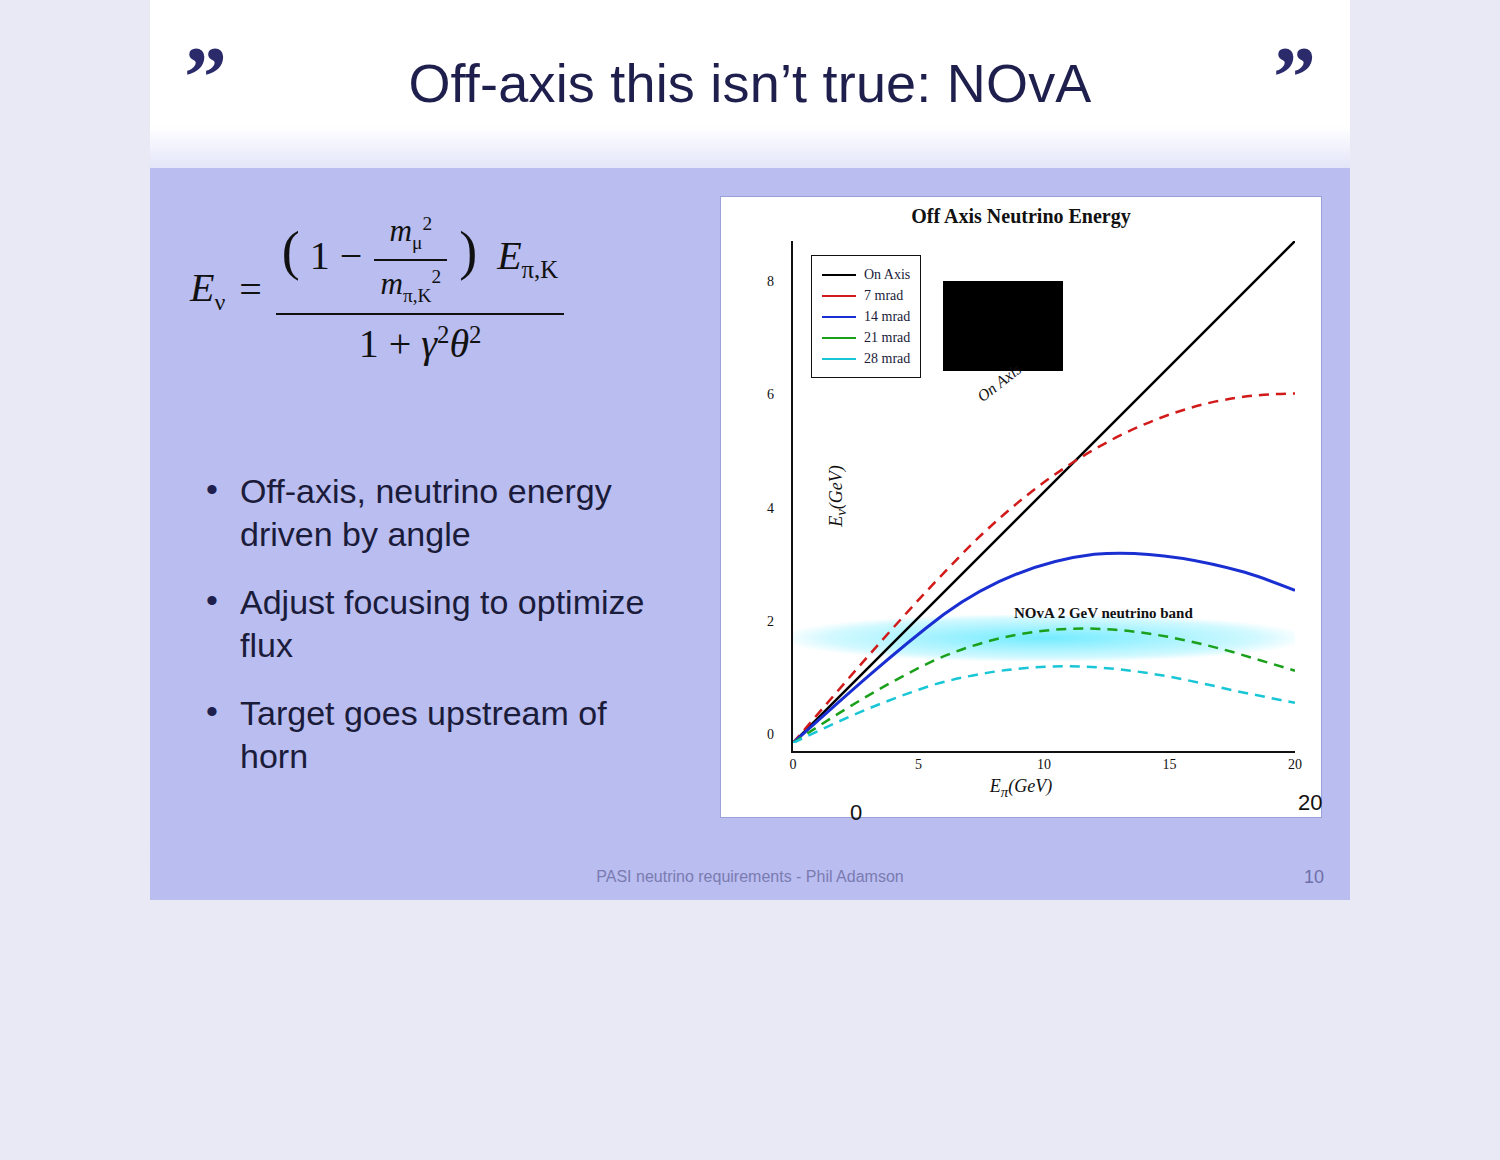” ”
Off-axis this isn’t true: NOvA
Eν = ( 1 − mμ 2 mπ,K 2 ) Eπ,K 1 + γ 2 θ 2
Off-axis, neutrino energy driven by angle
Adjust focusing to optimize flux
Target goes upstream of horn
Off Axis Neutrino Energy
Eν(GeV)
0
2
4
6
8
0
5
10
15
20
On Axis
7 mrad
14 mrad
21 mrad
28 mrad
On Axis
NOvA 2 GeV neutrino band
Eπ(GeV)
0
20
PASI neutrino requirements - Phil Adamson
10